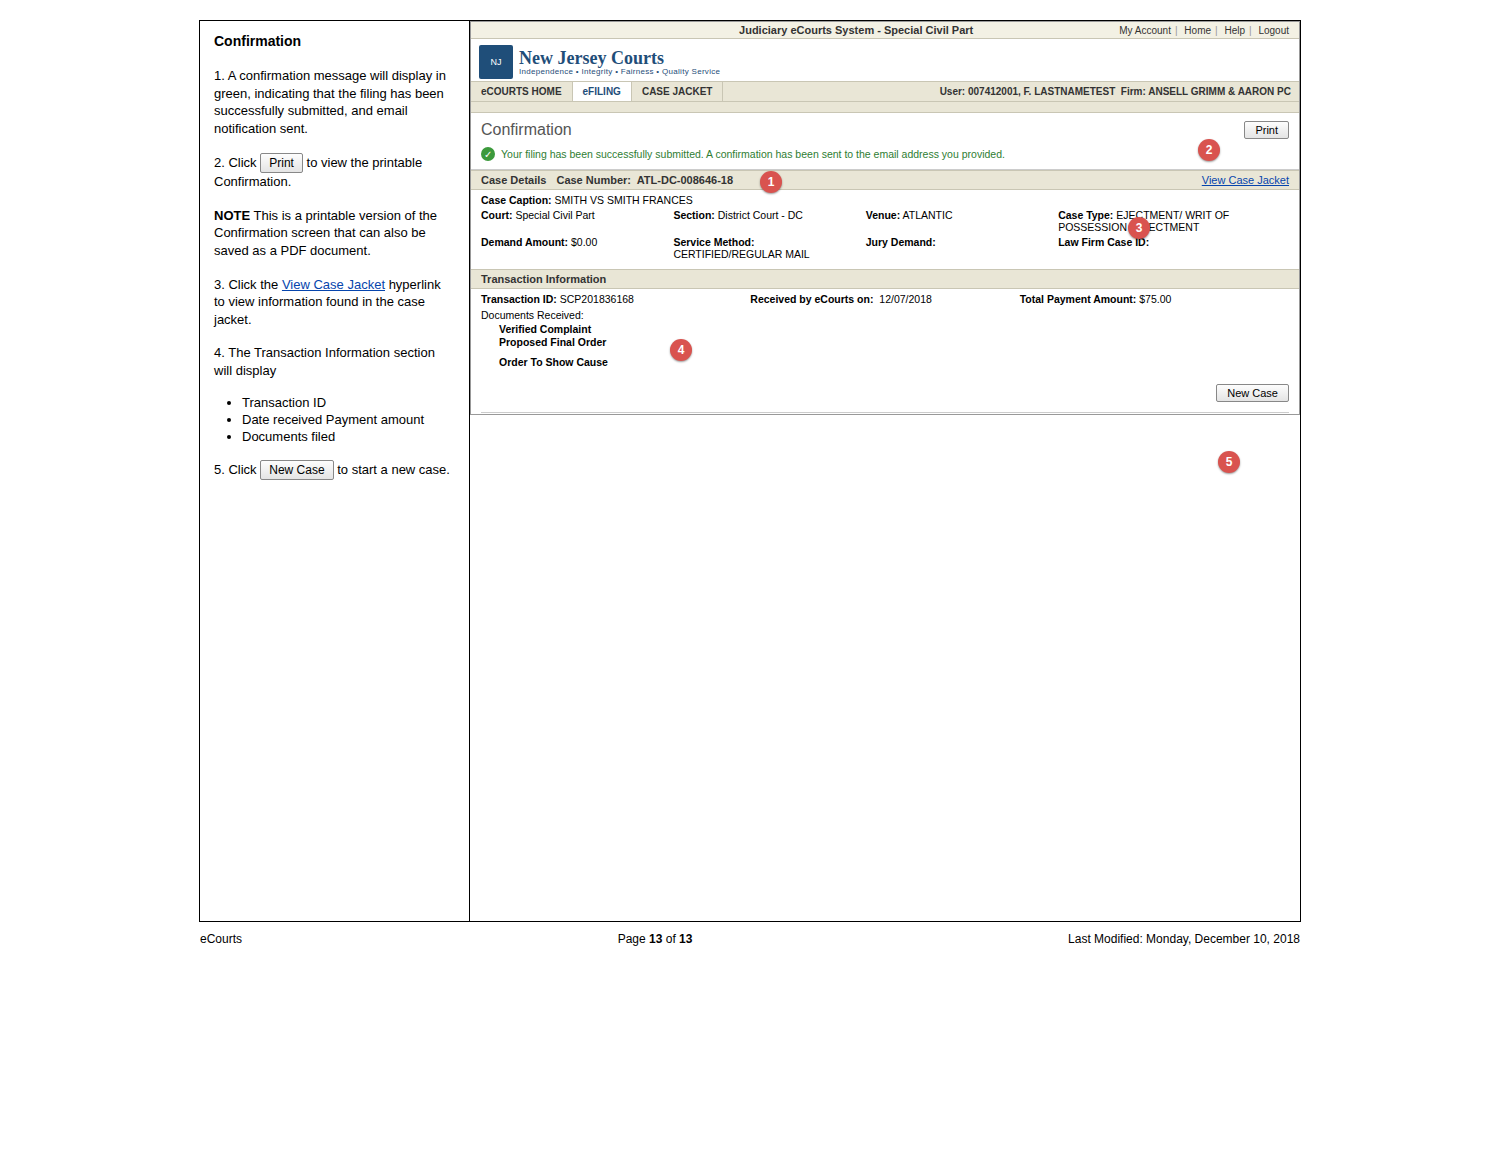Confirmation
1. A confirmation message will display in green, indicating that the filing has been successfully submitted, and email notification sent.
2. Click Print to view the printable Confirmation.
NOTE This is a printable version of the Confirmation screen that can also be saved as a PDF document.
3. Click the View Case Jacket hyperlink to view information found in the case jacket.
4. The Transaction Information section will display
Transaction ID
Date received Payment amount
Documents filed
5. Click New Case to start a new case.
Judiciary eCourts System - Special Civil Part
My Account| Home| Help| Logout
NJ
New Jersey Courts
Independence • Integrity • Fairness • Quality Service
eCOURTS HOME
eFILING
CASE JACKET
User: 007412001, F. LASTNAMETEST Firm: ANSELL GRIMM & AARON PC
Confirmation
Print
✓
Your filing has been successfully submitted. A confirmation has been sent to the email address you provided.
Case Details Case Number: ATL-DC-008646-18 View Case Jacket
Case Caption: SMITH VS SMITH FRANCES
Court: Special Civil Part
Section: District Court - DC
Venue: ATLANTIC
Case Type: EJECTMENT/ WRIT OF POSSESSION - EJECTMENT
Demand Amount: $0.00
Service Method: CERTIFIED/REGULAR MAIL
Jury Demand:
Law Firm Case ID:
Transaction Information
Transaction ID: SCP201836168
Received by eCourts on: 12/07/2018
Total Payment Amount: $75.00
Documents Received:
Verified Complaint
Proposed Final Order
Order To Show Cause
New Case
1
2
3
4
5
eCourts
Page 13 of 13
Last Modified: Monday, December 10, 2018